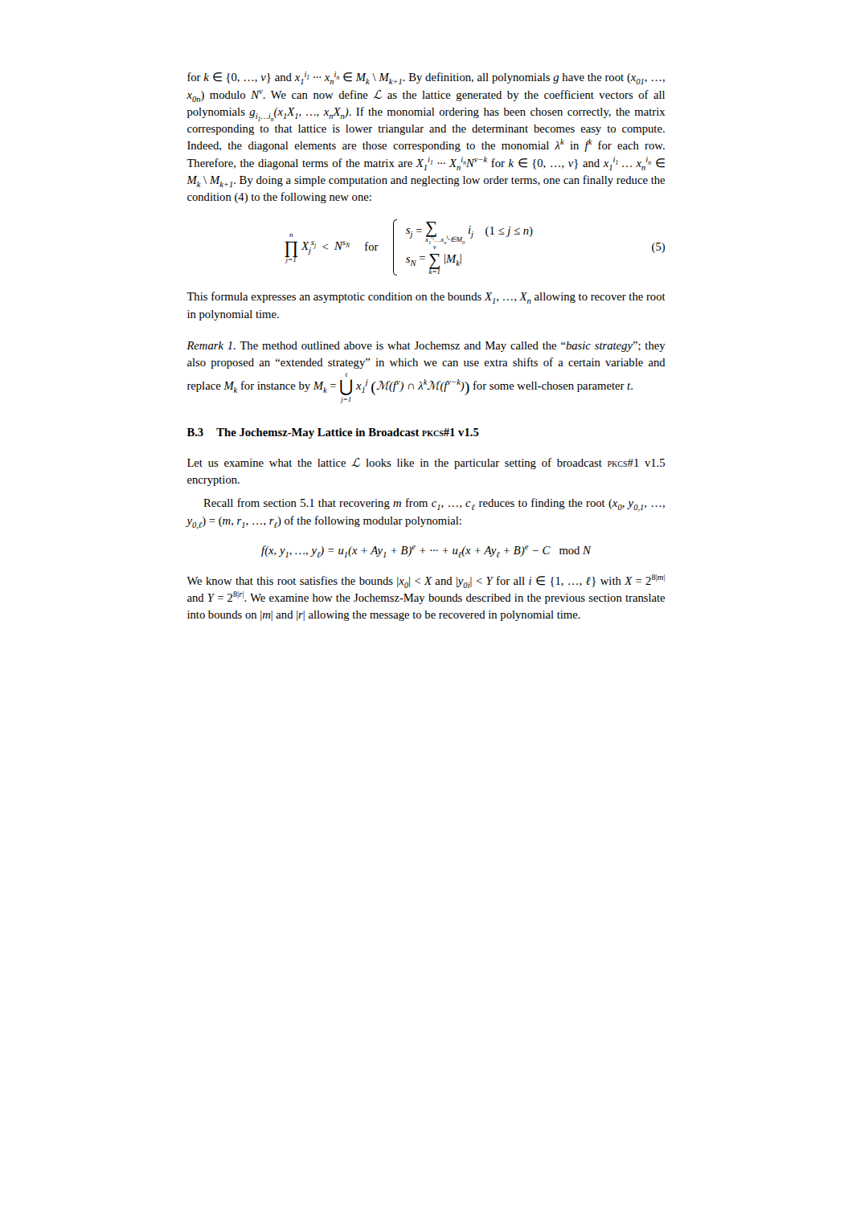for k ∈ {0, …, ν} and x1i1 ··· xnin ∈ Mk \ Mk+1. By definition, all polynomials g have the root (x01, …, x0n) modulo Nν. We can now define ℒ as the lattice generated by the coefficient vectors of all polynomials gi1…in(x1X1, …, xnXn). If the monomial ordering has been chosen correctly, the matrix corresponding to that lattice is lower triangular and the determinant becomes easy to compute. Indeed, the diagonal elements are those corresponding to the monomial λk in fk for each row. Therefore, the diagonal terms of the matrix are X1i1 ··· XninNν−k for k ∈ {0, …, ν} and x1i1 … xnin ∈ Mk \ Mk+1. By doing a simple computation and neglecting low order terms, one can finally reduce the condition (4) to the following new one:
| n ∏ j=1 X j s j < N s N for s j = ∑ x 1 i 1 …x n i n ∈M 0 i j (1 ≤ j ≤ n ) s N = ν ∑ k=1 / M k / | (5) |
This formula expresses an asymptotic condition on the bounds X1, …, Xn allowing to recover the root in polynomial time.
Remark 1. The method outlined above is what Jochemsz and May called the “basic strategy”; they also proposed an “extended strategy” in which we can use extra shifts of a certain variable and replace Mk for instance by Mk = t⋃j=1 x1j (ℳ(fν) ∩ λkℳ(fν−k)) for some well-chosen parameter t.
B.3 The Jochemsz-May Lattice in Broadcast pkcs#1 v1.5
Let us examine what the lattice ℒ looks like in the particular setting of broadcast pkcs#1 v1.5 encryption.
Recall from section 5.1 that recovering m from c1, …, cℓ reduces to finding the root (x0, y0,1, …, y0,ℓ) = (m, r1, …, rℓ) of the following modular polynomial:
f(x, y1, …, yℓ) = u1(x + Ay1 + B)e + ··· + uℓ(x + Ayℓ + B)e − C mod N
We know that this root satisfies the bounds |x0| < X and |y0i| < Y for all i ∈ {1, …, ℓ} with X = 28|m| and Y = 28|r|. We examine how the Jochemsz-May bounds described in the previous section translate into bounds on |m| and |r| allowing the message to be recovered in polynomial time.